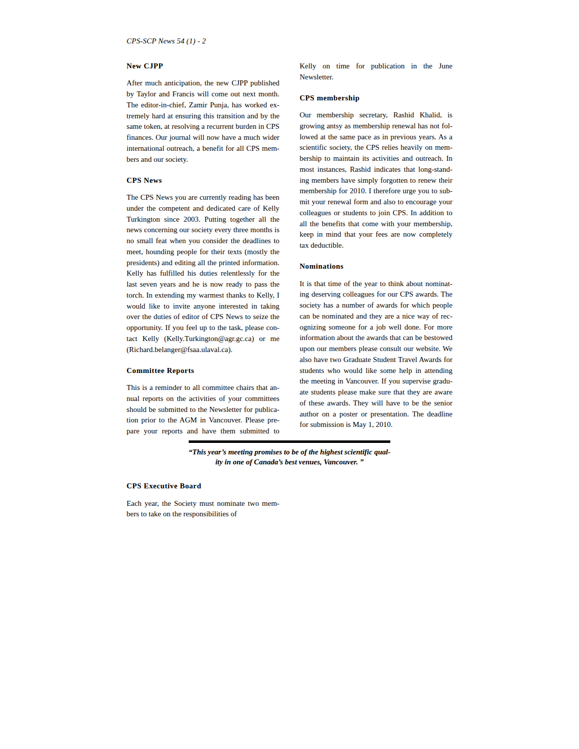CPS-SCP News 54 (1) - 2
New CJPP
After much anticipation, the new CJPP published by Taylor and Francis will come out next month. The editor-in-chief, Zamir Punja, has worked extremely hard at ensuring this transition and by the same token, at resolving a recurrent burden in CPS finances. Our journal will now have a much wider international outreach, a benefit for all CPS members and our society.
CPS News
The CPS News you are currently reading has been under the competent and dedicated care of Kelly Turkington since 2003. Putting together all the news concerning our society every three months is no small feat when you consider the deadlines to meet, hounding people for their texts (mostly the presidents) and editing all the printed information. Kelly has fulfilled his duties relentlessly for the last seven years and he is now ready to pass the torch. In extending my warmest thanks to Kelly, I would like to invite anyone interested in taking over the duties of editor of CPS News to seize the opportunity. If you feel up to the task, please contact Kelly (Kelly.Turkington@agr.gc.ca) or me (Richard.belanger@fsaa.ulaval.ca).
Committee Reports
This is a reminder to all committee chairs that annual reports on the activities of your committees should be submitted to the Newsletter for publication prior to the AGM in Vancouver. Please prepare your reports and have them submitted to Kelly on time for publication in the June Newsletter.
CPS membership
Our membership secretary, Rashid Khalid, is growing antsy as membership renewal has not followed at the same pace as in previous years. As a scientific society, the CPS relies heavily on membership to maintain its activities and outreach. In most instances, Rashid indicates that long-standing members have simply forgotten to renew their membership for 2010. I therefore urge you to submit your renewal form and also to encourage your colleagues or students to join CPS. In addition to all the benefits that come with your membership, keep in mind that your fees are now completely tax deductible.
Nominations
It is that time of the year to think about nominating deserving colleagues for our CPS awards. The society has a number of awards for which people can be nominated and they are a nice way of recognizing someone for a job well done. For more information about the awards that can be bestowed upon our members please consult our website. We also have two Graduate Student Travel Awards for students who would like some help in attending the meeting in Vancouver. If you supervise graduate students please make sure that they are aware of these awards. They will have to be the senior author on a poster or presentation. The deadline for submission is May 1, 2010.
“This year’s meeting promises to be of the highest scientific quality in one of Canada’s best venues, Vancouver. ”
CPS Executive Board
Each year, the Society must nominate two members to take on the responsibilities of